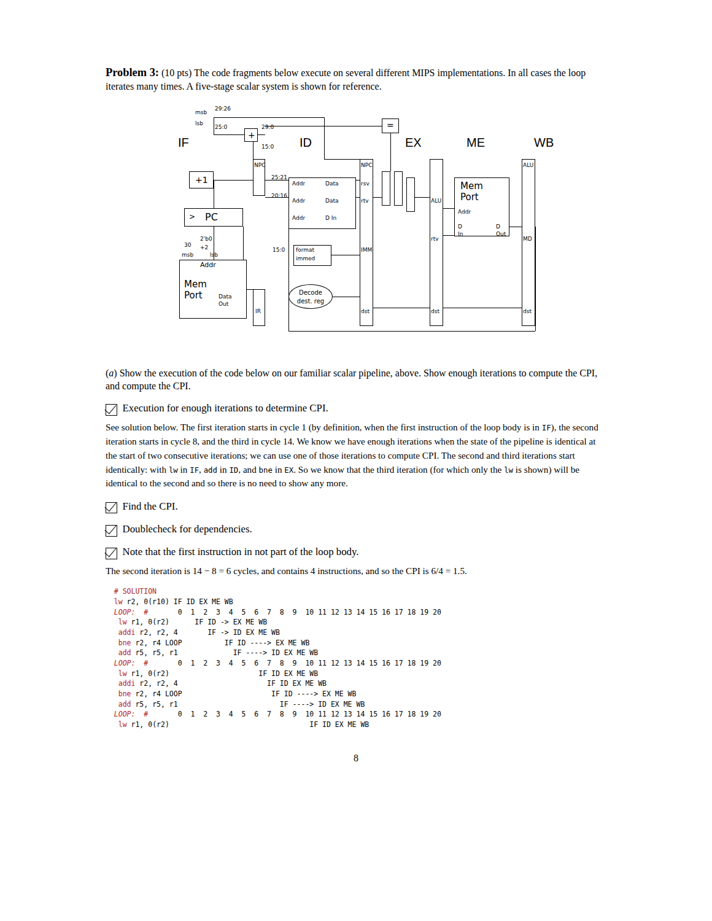Problem 3: (10 pts) The code fragments below execute on several different MIPS implementations. In all cases the loop iterates many times. A five-stage scalar system is shown for reference.
IF
ID
EX
ME
WB
msb
lsb
29:26
25:0
29:0
15:0
+
+1
>
PC
30
2'b0
+2
msb
lsb
Addr
Mem
Port
Data
Out
NPC
IR
Addr
Data
Addr
Data
Addr
D In
25:21
20:16
format
immed
15:0
Decode
dest. reg
NPC
rsv
rtv
IMM
dst
=
ALU
rtv
dst
Mem
Port
Addr
D
In
D
Out
ALU
MD
dst
(a) Show the execution of the code below on our familiar scalar pipeline, above. Show enough iterations to compute the CPI, and compute the CPI.
Execution for enough iterations to determine CPI.
See solution below. The first iteration starts in cycle 1 (by definition, when the first instruction of the loop body is in IF), the second iteration starts in cycle 8, and the third in cycle 14. We know we have enough iterations when the state of the pipeline is identical at the start of two consecutive iterations; we can use one of those iterations to compute CPI. The second and third iterations start identically: with lw in IF, add in ID, and bne in EX. So we know that the third iteration (for which only the lw is shown) will be identical to the second and so there is no need to show any more.
Find the CPI.
Doublecheck for dependencies.
Note that the first instruction in not part of the loop body.
The second iteration is 14 − 8 = 6 cycles, and contains 4 instructions, and so the CPI is 6/4 = 1.5.
# SOLUTION
lw r2, 0(r10) IF ID EX ME WB
LOOP:  #       0  1  2  3  4  5  6  7  8  9  10 11 12 13 14 15 16 17 18 19 20
 lw r1, 0(r2)      IF ID -> EX ME WB
 addi r2, r2, 4       IF -> ID EX ME WB
 bne r2, r4 LOOP          IF ID ----> EX ME WB
 add r5, r5, r1             IF ----> ID EX ME WB
LOOP:  #       0  1  2  3  4  5  6  7  8  9  10 11 12 13 14 15 16 17 18 19 20
 lw r1, 0(r2)                     IF ID EX ME WB
 addi r2, r2, 4                     IF ID EX ME WB
 bne r2, r4 LOOP                     IF ID ----> EX ME WB
 add r5, r5, r1                        IF ----> ID EX ME WB
LOOP:  #       0  1  2  3  4  5  6  7  8  9  10 11 12 13 14 15 16 17 18 19 20
 lw r1, 0(r2)                                 IF ID EX ME WB
8